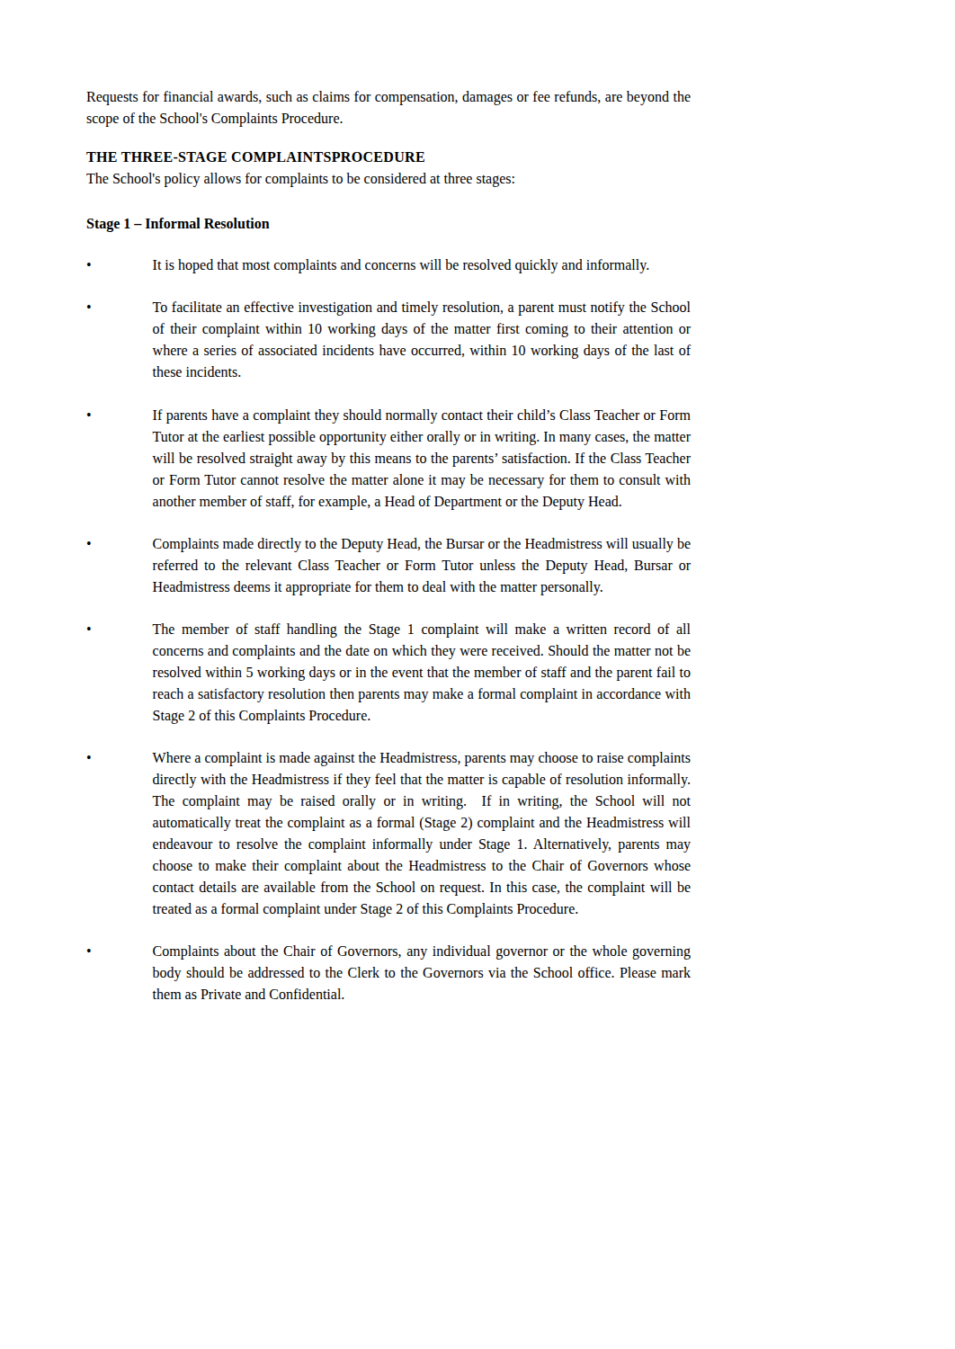Requests for financial awards, such as claims for compensation, damages or fee refunds, are beyond the scope of the School's Complaints Procedure.
THE THREE-STAGE COMPLAINTSPROCEDURE
The School's policy allows for complaints to be considered at three stages:
Stage 1 – Informal Resolution
It is hoped that most complaints and concerns will be resolved quickly and informally.
To facilitate an effective investigation and timely resolution, a parent must notify the School of their complaint within 10 working days of the matter first coming to their attention or where a series of associated incidents have occurred, within 10 working days of the last of these incidents.
If parents have a complaint they should normally contact their child’s Class Teacher or Form Tutor at the earliest possible opportunity either orally or in writing. In many cases, the matter will be resolved straight away by this means to the parents’ satisfaction. If the Class Teacher or Form Tutor cannot resolve the matter alone it may be necessary for them to consult with another member of staff, for example, a Head of Department or the Deputy Head.
Complaints made directly to the Deputy Head, the Bursar or the Headmistress will usually be referred to the relevant Class Teacher or Form Tutor unless the Deputy Head, Bursar or Headmistress deems it appropriate for them to deal with the matter personally.
The member of staff handling the Stage 1 complaint will make a written record of all concerns and complaints and the date on which they were received. Should the matter not be resolved within 5 working days or in the event that the member of staff and the parent fail to reach a satisfactory resolution then parents may make a formal complaint in accordance with Stage 2 of this Complaints Procedure.
Where a complaint is made against the Headmistress, parents may choose to raise complaints directly with the Headmistress if they feel that the matter is capable of resolution informally. The complaint may be raised orally or in writing. If in writing, the School will not automatically treat the complaint as a formal (Stage 2) complaint and the Headmistress will endeavour to resolve the complaint informally under Stage 1. Alternatively, parents may choose to make their complaint about the Headmistress to the Chair of Governors whose contact details are available from the School on request. In this case, the complaint will be treated as a formal complaint under Stage 2 of this Complaints Procedure.
Complaints about the Chair of Governors, any individual governor or the whole governing body should be addressed to the Clerk to the Governors via the School office. Please mark them as Private and Confidential.